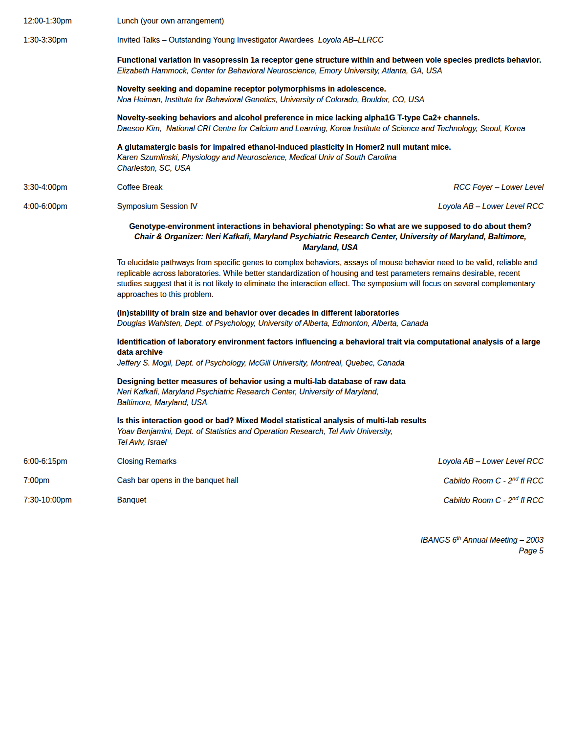| 12:00-1:30pm | Lunch (your own arrangement) |
| 1:30-3:30pm | Invited Talks – Outstanding Young Investigator Awardees Loyola AB–LLRCC Functional variation in vasopressin 1a receptor gene structure within and between vole species predicts behavior. Elizabeth Hammock, Center for Behavioral Neuroscience, Emory University, Atlanta, GA, USA Novelty seeking and dopamine receptor polymorphisms in adolescence. Noa Heiman, Institute for Behavioral Genetics, University of Colorado, Boulder, CO, USA Novelty-seeking behaviors and alcohol preference in mice lacking alpha1G T-type Ca2+ channels. Daesoo Kim, National CRI Centre for Calcium and Learning, Korea Institute of Science and Technology, Seoul, Korea A glutamatergic basis for impaired ethanol-induced plasticity in Homer2 null mutant mice. Karen Szumlinski, Physiology and Neuroscience, Medical Univ of South Carolina Charleston, SC, USA |
| 3:30-4:00pm | RCC Foyer – Lower Level Coffee Break |
| 4:00-6:00pm | Loyola AB – Lower Level RCC Symposium Session IV Genotype-environment interactions in behavioral phenotyping: So what are we supposed to do about them? Chair & Organizer: Neri Kafkafi, Maryland Psychiatric Research Center, University of Maryland, Baltimore, Maryland, USA To elucidate pathways from specific genes to complex behaviors, assays of mouse behavior need to be valid, reliable and replicable across laboratories. While better standardization of housing and test parameters remains desirable, recent studies suggest that it is not likely to eliminate the interaction effect. The symposium will focus on several complementary approaches to this problem. (In)stability of brain size and behavior over decades in different laboratories Douglas Wahlsten, Dept. of Psychology, University of Alberta, Edmonton, Alberta, Canada Identification of laboratory environment factors influencing a behavioral trait via computational analysis of a large data archive Jeffery S. Mogil, Dept. of Psychology, McGill University, Montreal, Quebec, Canad a Designing better measures of behavior using a multi-lab database of raw data Neri Kafkafi, Maryland Psychiatric Research Center, University of Maryland, Baltimore, Maryland, USA Is this interaction good or bad? Mixed Model statistical analysis of multi-lab results Yoav Benjamini, Dept. of Statistics and Operation Research, Tel Aviv University, Tel Aviv, Israel |
| 6:00-6:15pm | Loyola AB – Lower Level RCC Closing Remarks |
| 7:00pm | Cabildo Room C - 2 nd fl RCC Cash bar opens in the banquet hall |
| 7:30-10:00pm | Cabildo Room C - 2 nd fl RCC Banquet |
IBANGS 6th Annual Meeting – 2003 Page 5